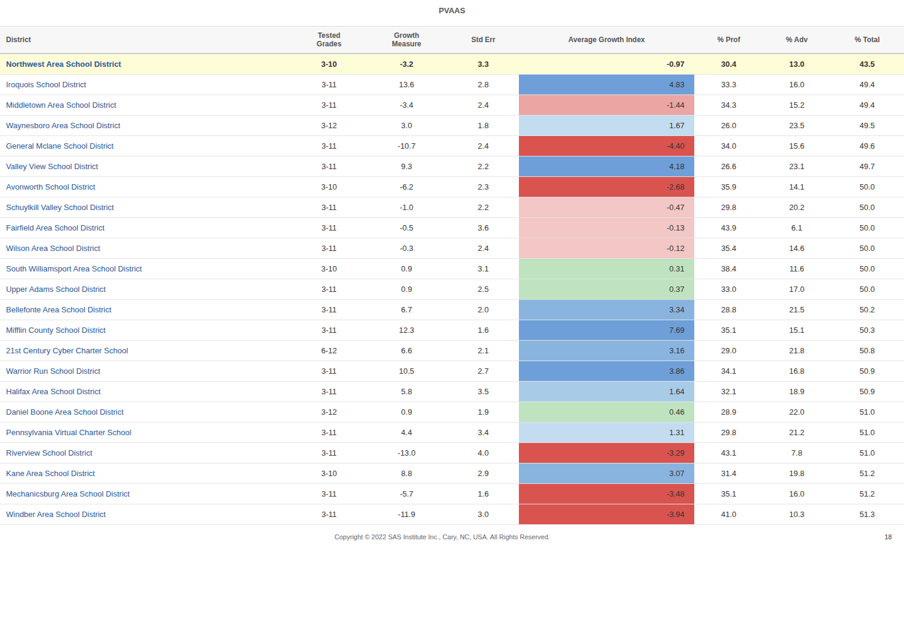PVAAS
| District | Tested Grades | Growth Measure | Std Err | Average Growth Index | % Prof | % Adv | % Total |
| --- | --- | --- | --- | --- | --- | --- | --- |
| Northwest Area School District | 3-10 | -3.2 | 3.3 | -0.97 | 30.4 | 13.0 | 43.5 |
| Iroquois School District | 3-11 | 13.6 | 2.8 | 4.83 | 33.3 | 16.0 | 49.4 |
| Middletown Area School District | 3-11 | -3.4 | 2.4 | -1.44 | 34.3 | 15.2 | 49.4 |
| Waynesboro Area School District | 3-12 | 3.0 | 1.8 | 1.67 | 26.0 | 23.5 | 49.5 |
| General Mclane School District | 3-11 | -10.7 | 2.4 | -4.40 | 34.0 | 15.6 | 49.6 |
| Valley View School District | 3-11 | 9.3 | 2.2 | 4.18 | 26.6 | 23.1 | 49.7 |
| Avonworth School District | 3-10 | -6.2 | 2.3 | -2.68 | 35.9 | 14.1 | 50.0 |
| Schuylkill Valley School District | 3-11 | -1.0 | 2.2 | -0.47 | 29.8 | 20.2 | 50.0 |
| Fairfield Area School District | 3-11 | -0.5 | 3.6 | -0.13 | 43.9 | 6.1 | 50.0 |
| Wilson Area School District | 3-11 | -0.3 | 2.4 | -0.12 | 35.4 | 14.6 | 50.0 |
| South Williamsport Area School District | 3-10 | 0.9 | 3.1 | 0.31 | 38.4 | 11.6 | 50.0 |
| Upper Adams School District | 3-11 | 0.9 | 2.5 | 0.37 | 33.0 | 17.0 | 50.0 |
| Bellefonte Area School District | 3-11 | 6.7 | 2.0 | 3.34 | 28.8 | 21.5 | 50.2 |
| Mifflin County School District | 3-11 | 12.3 | 1.6 | 7.69 | 35.1 | 15.1 | 50.3 |
| 21st Century Cyber Charter School | 6-12 | 6.6 | 2.1 | 3.16 | 29.0 | 21.8 | 50.8 |
| Warrior Run School District | 3-11 | 10.5 | 2.7 | 3.86 | 34.1 | 16.8 | 50.9 |
| Halifax Area School District | 3-11 | 5.8 | 3.5 | 1.64 | 32.1 | 18.9 | 50.9 |
| Daniel Boone Area School District | 3-12 | 0.9 | 1.9 | 0.46 | 28.9 | 22.0 | 51.0 |
| Pennsylvania Virtual Charter School | 3-11 | 4.4 | 3.4 | 1.31 | 29.8 | 21.2 | 51.0 |
| Riverview School District | 3-11 | -13.0 | 4.0 | -3.29 | 43.1 | 7.8 | 51.0 |
| Kane Area School District | 3-10 | 8.8 | 2.9 | 3.07 | 31.4 | 19.8 | 51.2 |
| Mechanicsburg Area School District | 3-11 | -5.7 | 1.6 | -3.48 | 35.1 | 16.0 | 51.2 |
| Windber Area School District | 3-11 | -11.9 | 3.0 | -3.94 | 41.0 | 10.3 | 51.3 |
Copyright © 2022 SAS Institute Inc., Cary, NC, USA. All Rights Reserved. 18